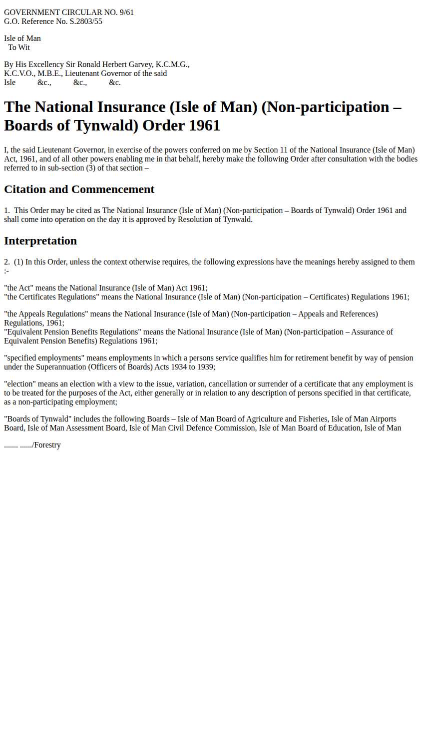GOVERNMENT CIRCULAR NO. 9/61
G.O. Reference No. S.2803/55
Isle of Man
To Wit
By His Excellency Sir Ronald Herbert Garvey, K.C.M.G.,
K.C.V.O., M.B.E., Lieutenant Governor of the said
Isle &c., &c., &c.
The National Insurance (Isle of Man) (Non-participation – Boards of Tynwald) Order 1961
I, the said Lieutenant Governor, in exercise of the powers conferred on me by Section 11 of the National Insurance (Isle of Man) Act, 1961, and of all other powers enabling me in that behalf, hereby make the following Order after consultation with the bodies referred to in sub-section (3) of that section –
Citation and Commencement
1. This Order may be cited as The National Insurance (Isle of Man) (Non-participation – Boards of Tynwald) Order 1961 and shall come into operation on the day it is approved by Resolution of Tynwald.
Interpretation
2. (1) In this Order, unless the context otherwise requires, the following expressions have the meanings hereby assigned to them :-
"the Act" means the National Insurance (Isle of Man) Act 1961;
"the Certificates Regulations" means the National Insurance (Isle of Man) (Non-participation – Certificates) Regulations 1961;
"the Appeals Regulations" means the National Insurance (Isle of Man) (Non-participation – Appeals and References) Regulations, 1961;
"Equivalent Pension Benefits Regulations" means the National Insurance (Isle of Man) (Non-participation – Assurance of Equivalent Pension Benefits) Regulations 1961;
"specified employments" means employments in which a persons service qualifies him for retirement benefit by way of pension under the Superannuation (Officers of Boards) Acts 1934 to 1939;
"election" means an election with a view to the issue, variation, cancellation or surrender of a certificate that any employment is to be treated for the purposes of the Act, either generally or in relation to any description of persons specified in that certificate, as a non-participating employment;
"Boards of Tynwald" includes the following Boards – Isle of Man Board of Agriculture and Fisheries, Isle of Man Airports Board, Isle of Man Assessment Board, Isle of Man Civil Defence Commission, Isle of Man Board of Education, Isle of Man
....... ....../Forestry